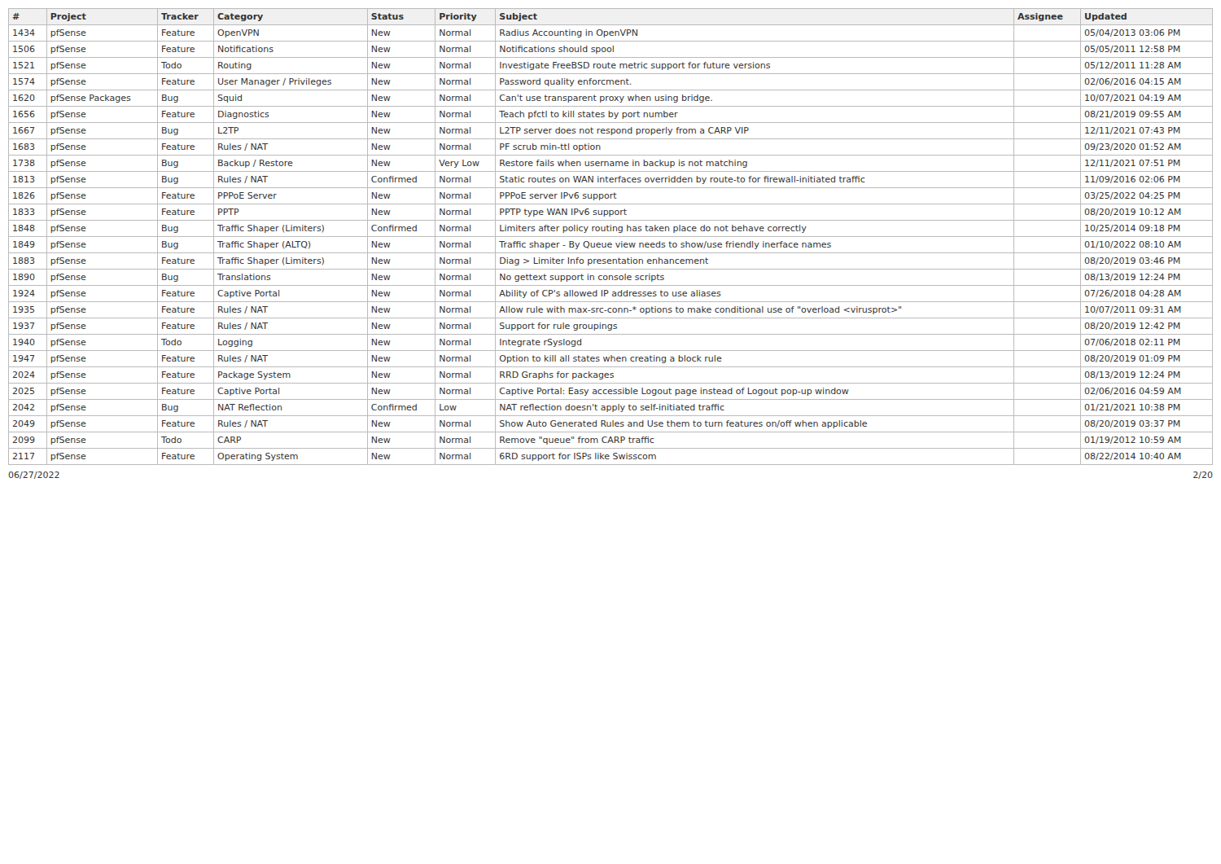| # | Project | Tracker | Category | Status | Priority | Subject | Assignee | Updated |
| --- | --- | --- | --- | --- | --- | --- | --- | --- |
| 1434 | pfSense | Feature | OpenVPN | New | Normal | Radius Accounting in OpenVPN | | 05/04/2013 03:06 PM |
| 1506 | pfSense | Feature | Notifications | New | Normal | Notifications should spool | | 05/05/2011 12:58 PM |
| 1521 | pfSense | Todo | Routing | New | Normal | Investigate FreeBSD route metric support for future versions | | 05/12/2011 11:28 AM |
| 1574 | pfSense | Feature | User Manager / Privileges | New | Normal | Password quality enforcment. | | 02/06/2016 04:15 AM |
| 1620 | pfSense Packages | Bug | Squid | New | Normal | Can't use transparent proxy when using bridge. | | 10/07/2021 04:19 AM |
| 1656 | pfSense | Feature | Diagnostics | New | Normal | Teach pfctl to kill states by port number | | 08/21/2019 09:55 AM |
| 1667 | pfSense | Bug | L2TP | New | Normal | L2TP server does not respond properly from a CARP VIP | | 12/11/2021 07:43 PM |
| 1683 | pfSense | Feature | Rules / NAT | New | Normal | PF scrub min-ttl option | | 09/23/2020 01:52 AM |
| 1738 | pfSense | Bug | Backup / Restore | New | Very Low | Restore fails when username in backup is not matching | | 12/11/2021 07:51 PM |
| 1813 | pfSense | Bug | Rules / NAT | Confirmed | Normal | Static routes on WAN interfaces overridden by route-to for firewall-initiated traffic | | 11/09/2016 02:06 PM |
| 1826 | pfSense | Feature | PPPoE Server | New | Normal | PPPoE server IPv6 support | | 03/25/2022 04:25 PM |
| 1833 | pfSense | Feature | PPTP | New | Normal | PPTP type WAN IPv6 support | | 08/20/2019 10:12 AM |
| 1848 | pfSense | Bug | Traffic Shaper (Limiters) | Confirmed | Normal | Limiters after policy routing has taken place do not behave correctly | | 10/25/2014 09:18 PM |
| 1849 | pfSense | Bug | Traffic Shaper (ALTQ) | New | Normal | Traffic shaper - By Queue view needs to show/use friendly inerface names | | 01/10/2022 08:10 AM |
| 1883 | pfSense | Feature | Traffic Shaper (Limiters) | New | Normal | Diag > Limiter Info presentation enhancement | | 08/20/2019 03:46 PM |
| 1890 | pfSense | Bug | Translations | New | Normal | No gettext support in console scripts | | 08/13/2019 12:24 PM |
| 1924 | pfSense | Feature | Captive Portal | New | Normal | Ability of CP's allowed IP addresses to use aliases | | 07/26/2018 04:28 AM |
| 1935 | pfSense | Feature | Rules / NAT | New | Normal | Allow rule with max-src-conn-* options to make conditional use of "overload <virusprot>" | | 10/07/2011 09:31 AM |
| 1937 | pfSense | Feature | Rules / NAT | New | Normal | Support for rule groupings | | 08/20/2019 12:42 PM |
| 1940 | pfSense | Todo | Logging | New | Normal | Integrate rSyslogd | | 07/06/2018 02:11 PM |
| 1947 | pfSense | Feature | Rules / NAT | New | Normal | Option to kill all states when creating a block rule | | 08/20/2019 01:09 PM |
| 2024 | pfSense | Feature | Package System | New | Normal | RRD Graphs for packages | | 08/13/2019 12:24 PM |
| 2025 | pfSense | Feature | Captive Portal | New | Normal | Captive Portal: Easy accessible Logout page instead of Logout pop-up window | | 02/06/2016 04:59 AM |
| 2042 | pfSense | Bug | NAT Reflection | Confirmed | Low | NAT reflection doesn't apply to self-initiated traffic | | 01/21/2021 10:38 PM |
| 2049 | pfSense | Feature | Rules / NAT | New | Normal | Show Auto Generated Rules and Use them to turn features on/off when applicable | | 08/20/2019 03:37 PM |
| 2099 | pfSense | Todo | CARP | New | Normal | Remove "queue" from CARP traffic | | 01/19/2012 10:59 AM |
| 2117 | pfSense | Feature | Operating System | New | Normal | 6RD support for ISPs like Swisscom | | 08/22/2014 10:40 AM |
06/27/2022 2/20